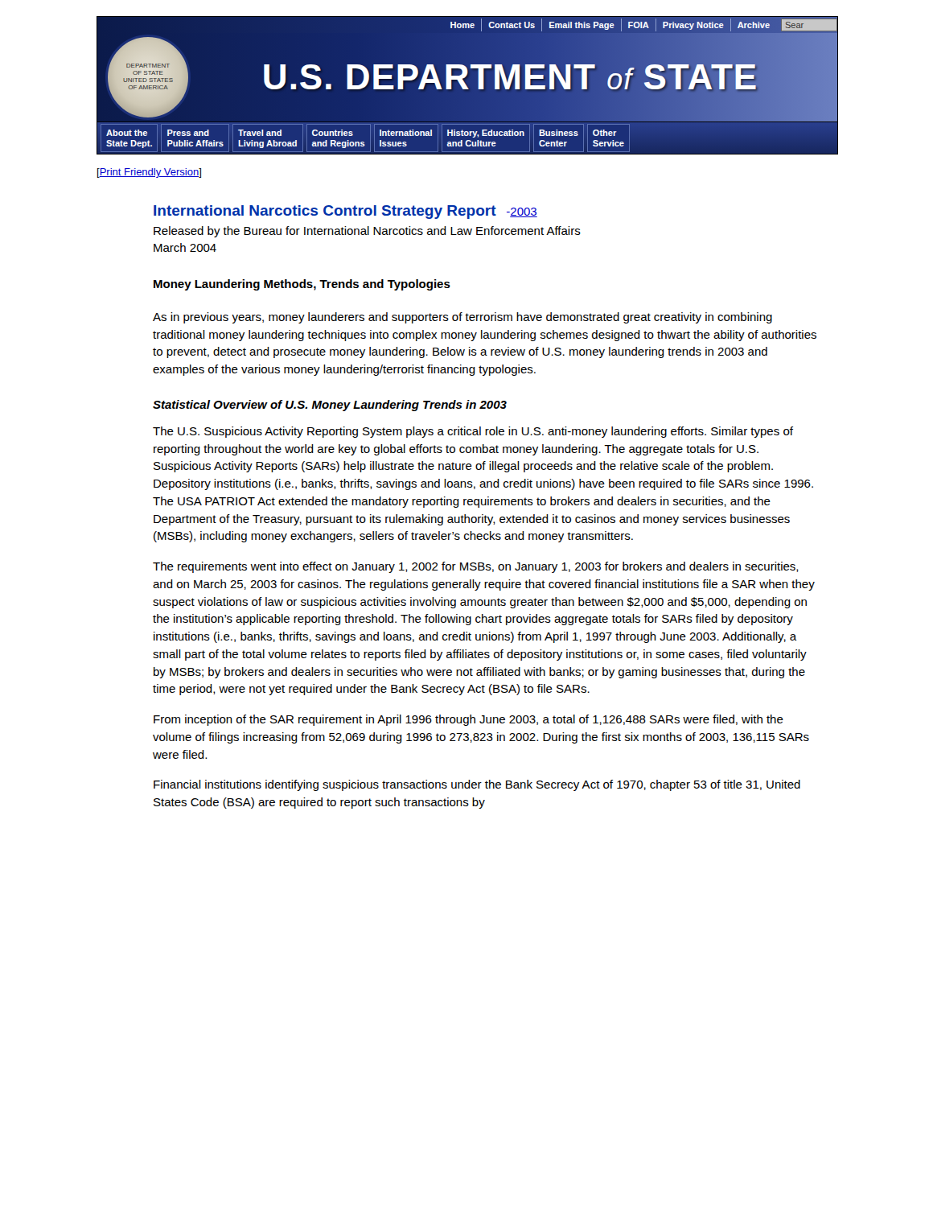Home
Contact Us
Email this Page
FOIA
Privacy Notice
Archive
Sear
DEPARTMENT
OF STATE
UNITED STATES
OF AMERICA
U.S. DEPARTMENT of STATE
About the
State Dept.
Press and
Public Affairs
Travel and
Living Abroad
Countries
and Regions
International
Issues
History, Education
and Culture
Business
Center
Other
Service
[Print Friendly Version]
International Narcotics Control Strategy Report
-2003
Released by the Bureau for International Narcotics and Law Enforcement Affairs
March 2004
Money Laundering Methods, Trends and Typologies
As in previous years, money launderers and supporters of terrorism have demonstrated great creativity in combining traditional money laundering techniques into complex money laundering schemes designed to thwart the ability of authorities to prevent, detect and prosecute money laundering. Below is a review of U.S. money laundering trends in 2003 and examples of the various money laundering/terrorist financing typologies.
Statistical Overview of U.S. Money Laundering Trends in 2003
The U.S. Suspicious Activity Reporting System plays a critical role in U.S. anti-money laundering efforts. Similar types of reporting throughout the world are key to global efforts to combat money laundering. The aggregate totals for U.S. Suspicious Activity Reports (SARs) help illustrate the nature of illegal proceeds and the relative scale of the problem. Depository institutions (i.e., banks, thrifts, savings and loans, and credit unions) have been required to file SARs since 1996. The USA PATRIOT Act extended the mandatory reporting requirements to brokers and dealers in securities, and the Department of the Treasury, pursuant to its rulemaking authority, extended it to casinos and money services businesses (MSBs), including money exchangers, sellers of traveler’s checks and money transmitters.
The requirements went into effect on January 1, 2002 for MSBs, on January 1, 2003 for brokers and dealers in securities, and on March 25, 2003 for casinos. The regulations generally require that covered financial institutions file a SAR when they suspect violations of law or suspicious activities involving amounts greater than between $2,000 and $5,000, depending on the institution’s applicable reporting threshold. The following chart provides aggregate totals for SARs filed by depository institutions (i.e., banks, thrifts, savings and loans, and credit unions) from April 1, 1997 through June 2003. Additionally, a small part of the total volume relates to reports filed by affiliates of depository institutions or, in some cases, filed voluntarily by MSBs; by brokers and dealers in securities who were not affiliated with banks; or by gaming businesses that, during the time period, were not yet required under the Bank Secrecy Act (BSA) to file SARs.
From inception of the SAR requirement in April 1996 through June 2003, a total of 1,126,488 SARs were filed, with the volume of filings increasing from 52,069 during 1996 to 273,823 in 2002. During the first six months of 2003, 136,115 SARs were filed.
Financial institutions identifying suspicious transactions under the Bank Secrecy Act of 1970, chapter 53 of title 31, United States Code (BSA) are required to report such transactions by